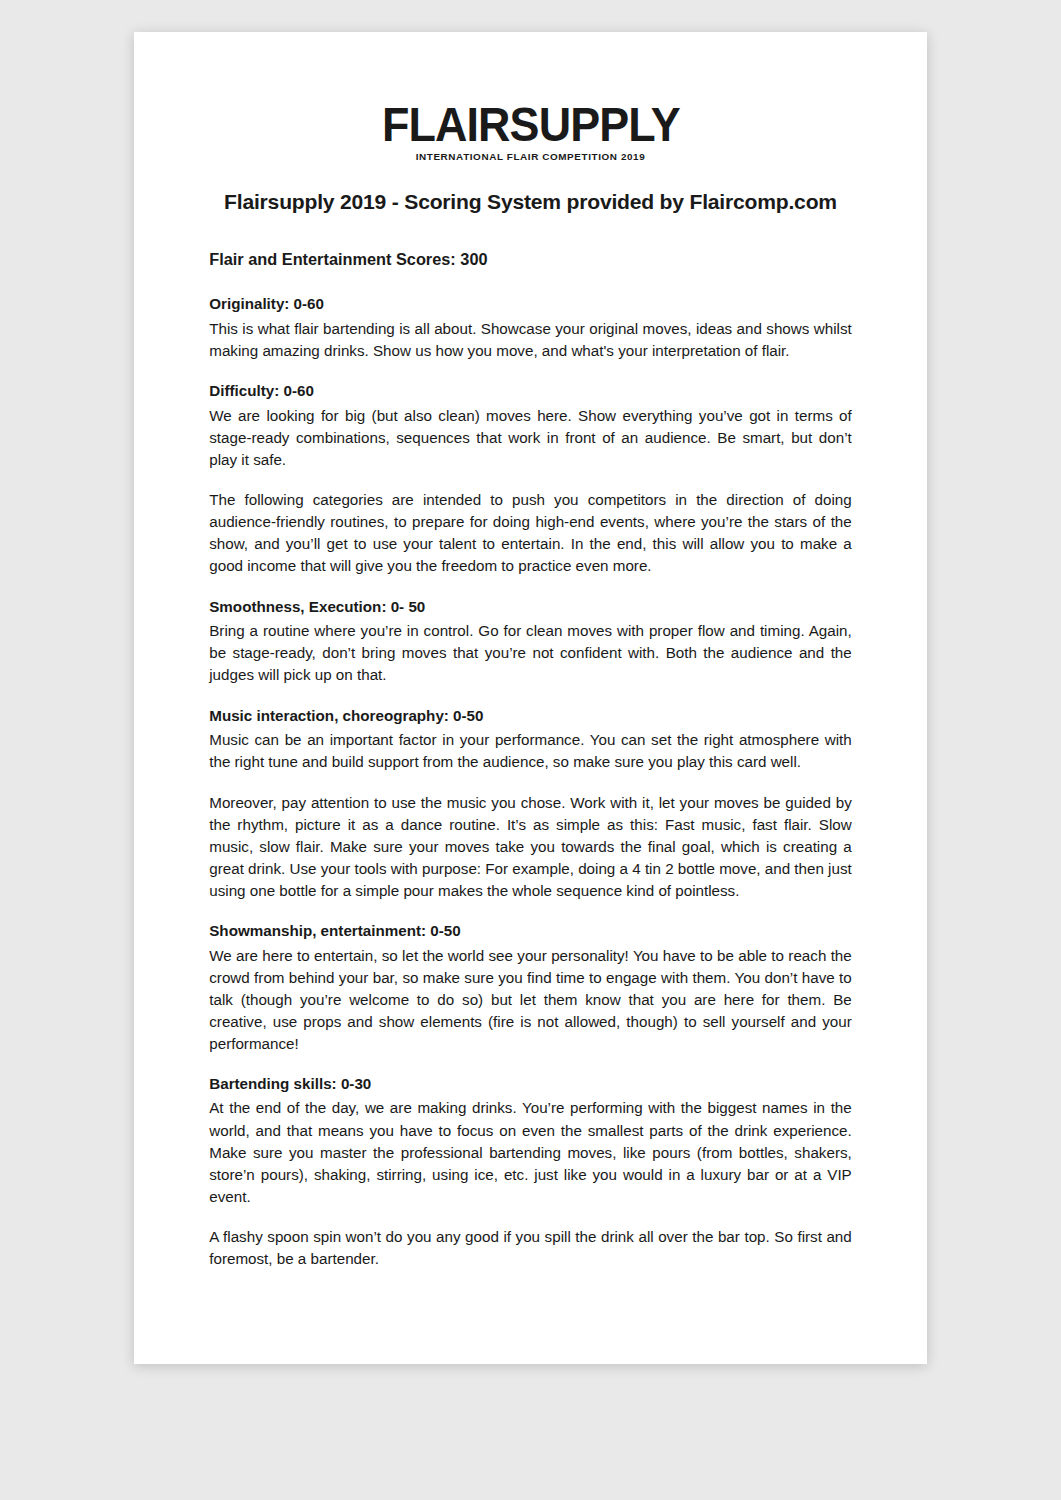FLAIRSUPPLY
INTERNATIONAL FLAIR COMPETITION 2019
Flairsupply 2019 - Scoring System provided by Flaircomp.com
Flair and Entertainment Scores: 300
Originality: 0-60
This is what flair bartending is all about. Showcase your original moves, ideas and shows whilst making amazing drinks. Show us how you move, and what's your interpretation of flair.
Difficulty: 0-60
We are looking for big (but also clean) moves here. Show everything you’ve got in terms of stage-ready combinations, sequences that work in front of an audience. Be smart, but don’t play it safe.
The following categories are intended to push you competitors in the direction of doing audience-friendly routines, to prepare for doing high-end events, where you’re the stars of the show, and you’ll get to use your talent to entertain. In the end, this will allow you to make a good income that will give you the freedom to practice even more.
Smoothness, Execution: 0- 50
Bring a routine where you’re in control. Go for clean moves with proper flow and timing. Again, be stage-ready, don’t bring moves that you’re not confident with. Both the audience and the judges will pick up on that.
Music interaction, choreography: 0-50
Music can be an important factor in your performance. You can set the right atmosphere with the right tune and build support from the audience, so make sure you play this card well.
Moreover, pay attention to use the music you chose. Work with it, let your moves be guided by the rhythm, picture it as a dance routine. It’s as simple as this: Fast music, fast flair. Slow music, slow flair. Make sure your moves take you towards the final goal, which is creating a great drink. Use your tools with purpose: For example, doing a 4 tin 2 bottle move, and then just using one bottle for a simple pour makes the whole sequence kind of pointless.
Showmanship, entertainment: 0-50
We are here to entertain, so let the world see your personality! You have to be able to reach the crowd from behind your bar, so make sure you find time to engage with them. You don’t have to talk (though you’re welcome to do so) but let them know that you are here for them. Be creative, use props and show elements (fire is not allowed, though) to sell yourself and your performance!
Bartending skills: 0-30
At the end of the day, we are making drinks. You’re performing with the biggest names in the world, and that means you have to focus on even the smallest parts of the drink experience. Make sure you master the professional bartending moves, like pours (from bottles, shakers, store’n pours), shaking, stirring, using ice, etc. just like you would in a luxury bar or at a VIP event.
A flashy spoon spin won’t do you any good if you spill the drink all over the bar top. So first and foremost, be a bartender.